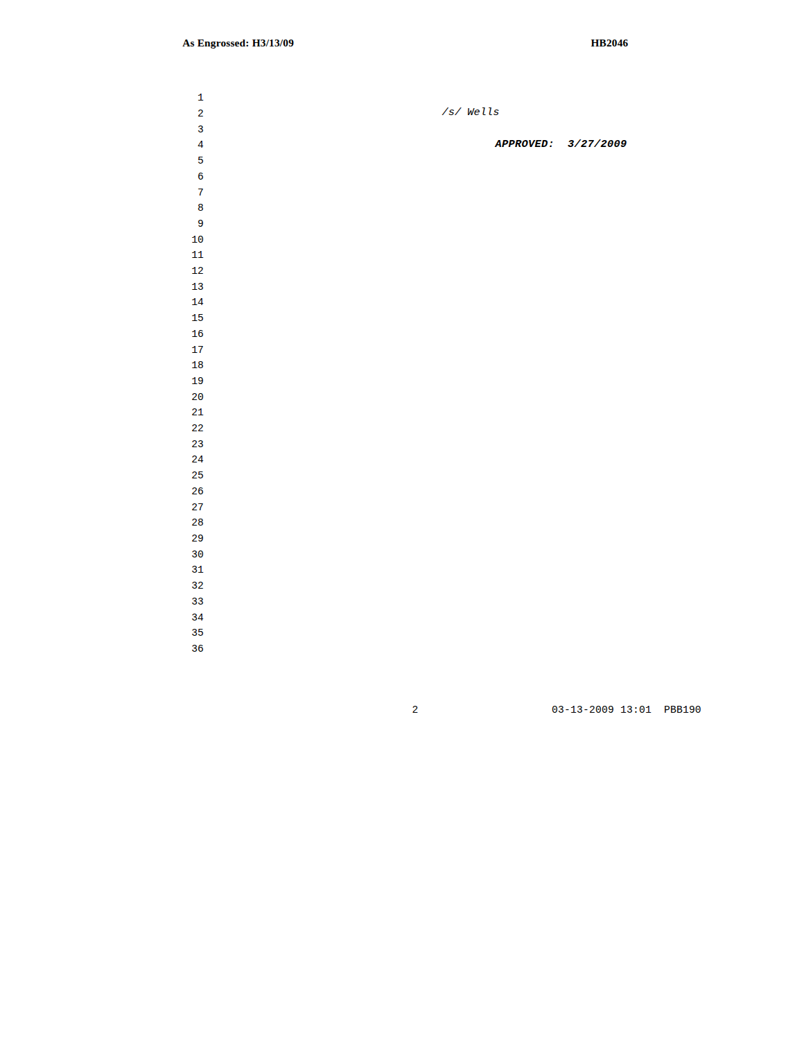As Engrossed: H3/13/09
HB2046
1
2/s/ Wells
3
4 APPROVED: 3/27/2009
5
6
7
8
9
10
11
12
13
14
15
16
17
18
19
20
21
22
23
24
25
26
27
28
29
30
31
32
33
34
35
36
2 03-13-2009 13:01 PBB190